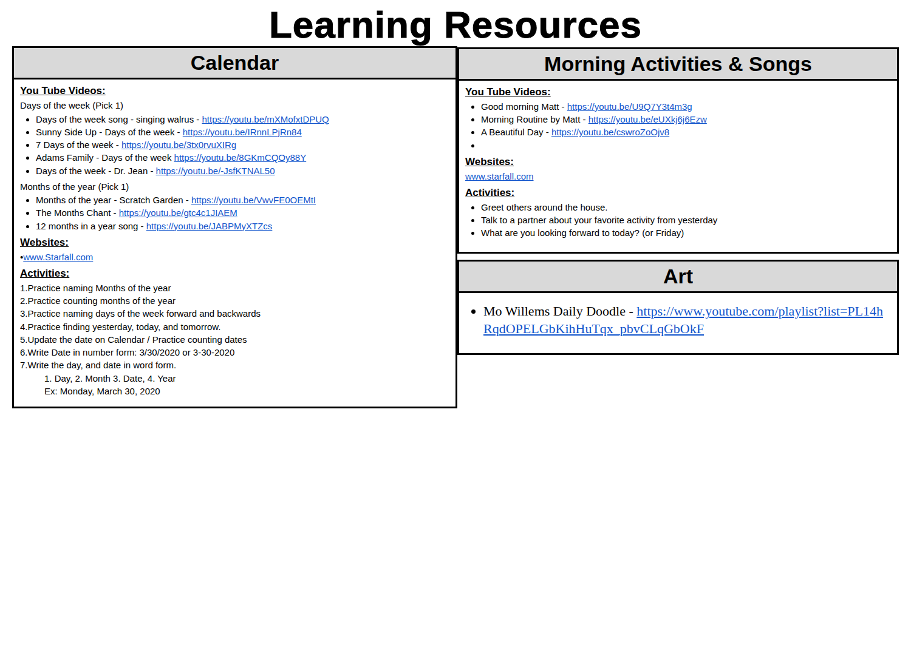Learning Resources
| Calendar You Tube Videos: Days of the week (Pick 1) Days of the week song - singing walrus - https://youtu.be/mXMofxtDPUQ Sunny Side Up - Days of the week - https://youtu.be/IRnnLPjRn84 7 Days of the week - https://youtu.be/3tx0rvuXIRg Adams Family - Days of the week https://youtu.be/8GKmCQOy88Y Days of the week - Dr. Jean - https://youtu.be/-JsfKTNAL50 Months of the year (Pick 1) Months of the year - Scratch Garden - https://youtu.be/VwvFE0OEMtI The Months Chant - https://youtu.be/gtc4c1JIAEM 12 months in a year song - https://youtu.be/JABPMyXTZcs Websites: • www.Starfall.com Activities: 1.Practice naming Months of the year 2.Practice counting months of the year 3.Practice naming days of the week forward and backwards 4.Practice finding yesterday, today, and tomorrow. 5.Update the date on Calendar / Practice counting dates 6.Write Date in number form: 3/30/2020 or 3-30-2020 7.Write the day, and date in word form. 1. Day, 2. Month 3. Date, 4. Year Ex: Monday, March 30, 2020 | / Morning Activities & Songs You Tube Videos: Good morning Matt - https://youtu.be/U9Q7Y3t4m3g Morning Routine by Matt - https://youtu.be/eUXkj6j6Ezw A Beautiful Day - https://youtu.be/cswroZoOjv8 Websites: www.starfall.com Activities: Greet others around the house. Talk to a partner about your favorite activity from yesterday What are you looking forward to today? (or Friday) / / Art Mo Willems Daily Doodle - https://www.youtube.com/playlist?list=PL14hRqdOPELGbKihHuTqx_pbvCLqGbOkF / |